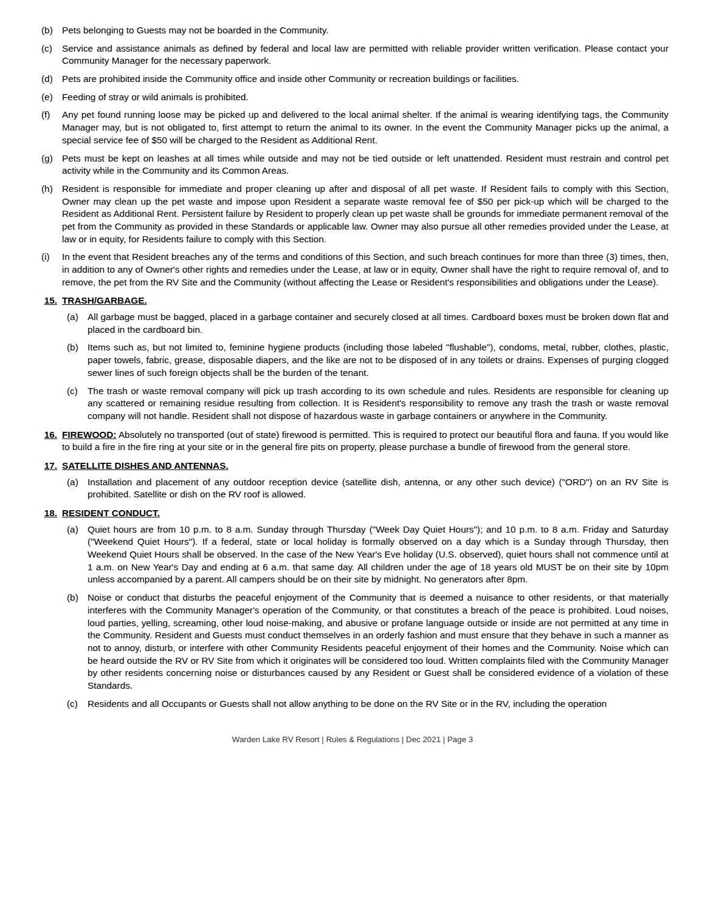(b) Pets belonging to Guests may not be boarded in the Community.
(c) Service and assistance animals as defined by federal and local law are permitted with reliable provider written verification. Please contact your Community Manager for the necessary paperwork.
(d) Pets are prohibited inside the Community office and inside other Community or recreation buildings or facilities.
(e) Feeding of stray or wild animals is prohibited.
(f) Any pet found running loose may be picked up and delivered to the local animal shelter. If the animal is wearing identifying tags, the Community Manager may, but is not obligated to, first attempt to return the animal to its owner. In the event the Community Manager picks up the animal, a special service fee of $50 will be charged to the Resident as Additional Rent.
(g) Pets must be kept on leashes at all times while outside and may not be tied outside or left unattended. Resident must restrain and control pet activity while in the Community and its Common Areas.
(h) Resident is responsible for immediate and proper cleaning up after and disposal of all pet waste. If Resident fails to comply with this Section, Owner may clean up the pet waste and impose upon Resident a separate waste removal fee of $50 per pick-up which will be charged to the Resident as Additional Rent. Persistent failure by Resident to properly clean up pet waste shall be grounds for immediate permanent removal of the pet from the Community as provided in these Standards or applicable law. Owner may also pursue all other remedies provided under the Lease, at law or in equity, for Residents failure to comply with this Section.
(i) In the event that Resident breaches any of the terms and conditions of this Section, and such breach continues for more than three (3) times, then, in addition to any of Owner's other rights and remedies under the Lease, at law or in equity, Owner shall have the right to require removal of, and to remove, the pet from the RV Site and the Community (without affecting the Lease or Resident's responsibilities and obligations under the Lease).
15. TRASH/GARBAGE.
(a) All garbage must be bagged, placed in a garbage container and securely closed at all times. Cardboard boxes must be broken down flat and placed in the cardboard bin.
(b) Items such as, but not limited to, feminine hygiene products (including those labeled "flushable"), condoms, metal, rubber, clothes, plastic, paper towels, fabric, grease, disposable diapers, and the like are not to be disposed of in any toilets or drains. Expenses of purging clogged sewer lines of such foreign objects shall be the burden of the tenant.
(c) The trash or waste removal company will pick up trash according to its own schedule and rules. Residents are responsible for cleaning up any scattered or remaining residue resulting from collection. It is Resident's responsibility to remove any trash the trash or waste removal company will not handle. Resident shall not dispose of hazardous waste in garbage containers or anywhere in the Community.
16. FIREWOOD: Absolutely no transported (out of state) firewood is permitted. This is required to protect our beautiful flora and fauna. If you would like to build a fire in the fire ring at your site or in the general fire pits on property, please purchase a bundle of firewood from the general store.
17. SATELLITE DISHES AND ANTENNAS.
(a) Installation and placement of any outdoor reception device (satellite dish, antenna, or any other such device) ("ORD") on an RV Site is prohibited. Satellite or dish on the RV roof is allowed.
18. RESIDENT CONDUCT.
(a) Quiet hours are from 10 p.m. to 8 a.m. Sunday through Thursday ("Week Day Quiet Hours"); and 10 p.m. to 8 a.m. Friday and Saturday ("Weekend Quiet Hours"). If a federal, state or local holiday is formally observed on a day which is a Sunday through Thursday, then Weekend Quiet Hours shall be observed. In the case of the New Year's Eve holiday (U.S. observed), quiet hours shall not commence until at 1 a.m. on New Year's Day and ending at 6 a.m. that same day. All children under the age of 18 years old MUST be on their site by 10pm unless accompanied by a parent. All campers should be on their site by midnight. No generators after 8pm.
(b) Noise or conduct that disturbs the peaceful enjoyment of the Community that is deemed a nuisance to other residents, or that materially interferes with the Community Manager's operation of the Community, or that constitutes a breach of the peace is prohibited. Loud noises, loud parties, yelling, screaming, other loud noise-making, and abusive or profane language outside or inside are not permitted at any time in the Community. Resident and Guests must conduct themselves in an orderly fashion and must ensure that they behave in such a manner as not to annoy, disturb, or interfere with other Community Residents peaceful enjoyment of their homes and the Community. Noise which can be heard outside the RV or RV Site from which it originates will be considered too loud. Written complaints filed with the Community Manager by other residents concerning noise or disturbances caused by any Resident or Guest shall be considered evidence of a violation of these Standards.
(c) Residents and all Occupants or Guests shall not allow anything to be done on the RV Site or in the RV, including the operation
Warden Lake RV Resort | Rules & Regulations | Dec 2021 | Page 3